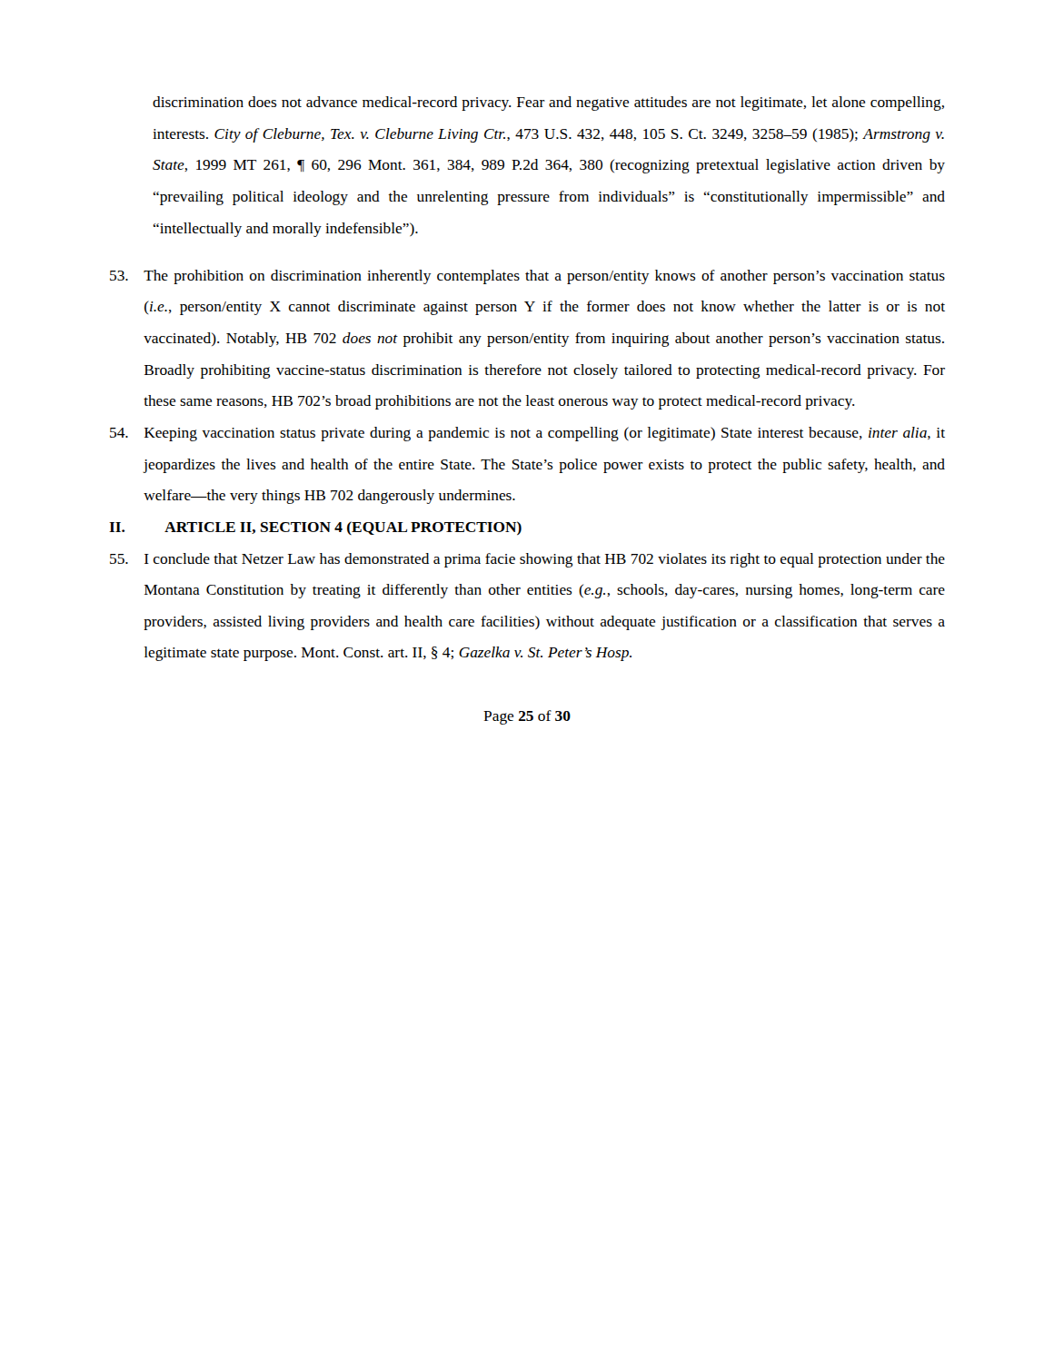discrimination does not advance medical-record privacy. Fear and negative attitudes are not legitimate, let alone compelling, interests. City of Cleburne, Tex. v. Cleburne Living Ctr., 473 U.S. 432, 448, 105 S. Ct. 3249, 3258–59 (1985); Armstrong v. State, 1999 MT 261, ¶ 60, 296 Mont. 361, 384, 989 P.2d 364, 380 (recognizing pretextual legislative action driven by “prevailing political ideology and the unrelenting pressure from individuals” is “constitutionally impermissible” and “intellectually and morally indefensible”).
53. The prohibition on discrimination inherently contemplates that a person/entity knows of another person’s vaccination status (i.e., person/entity X cannot discriminate against person Y if the former does not know whether the latter is or is not vaccinated). Notably, HB 702 does not prohibit any person/entity from inquiring about another person’s vaccination status. Broadly prohibiting vaccine-status discrimination is therefore not closely tailored to protecting medical-record privacy. For these same reasons, HB 702’s broad prohibitions are not the least onerous way to protect medical-record privacy.
54. Keeping vaccination status private during a pandemic is not a compelling (or legitimate) State interest because, inter alia, it jeopardizes the lives and health of the entire State. The State’s police power exists to protect the public safety, health, and welfare—the very things HB 702 dangerously undermines.
II.
Article II, Section 4 (Equal Protection)
55. I conclude that Netzer Law has demonstrated a prima facie showing that HB 702 violates its right to equal protection under the Montana Constitution by treating it differently than other entities (e.g., schools, day-cares, nursing homes, long-term care providers, assisted living providers and health care facilities) without adequate justification or a classification that serves a legitimate state purpose. Mont. Const. art. II, § 4; Gazelka v. St. Peter’s Hosp.
Page 25 of 30